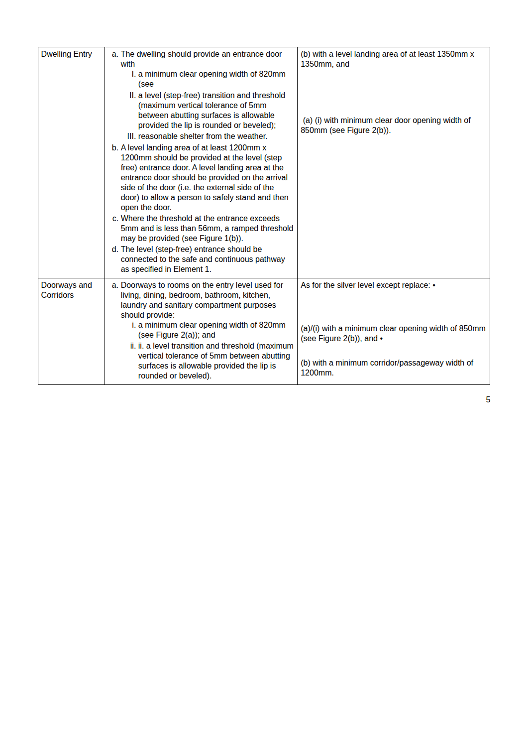| Dwelling Entry | The dwelling should provide an entrance door with a minimum clear opening width of 820mm (see a level (step-free) transition and threshold (maximum vertical tolerance of 5mm between abutting surfaces is allowable provided the lip is rounded or beveled); reasonable shelter from the weather. A level landing area of at least 1200mm x 1200mm should be provided at the level (step free) entrance door. A level landing area at the entrance door should be provided on the arrival side of the door (i.e. the external side of the door) to allow a person to safely stand and then open the door. Where the threshold at the entrance exceeds 5mm and is less than 56mm, a ramped threshold may be provided (see Figure 1(b)). The level (step-free) entrance should be connected to the safe and continuous pathway as specified in Element 1. | (b) with a level landing area of at least 1350mm x 1350mm, and (a) (i) with minimum clear door opening width of 850mm (see Figure 2(b)). |
| Doorways and Corridors | Doorways to rooms on the entry level used for living, dining, bedroom, bathroom, kitchen, laundry and sanitary compartment purposes should provide: a minimum clear opening width of 820mm (see Figure 2(a)); and ii. a level transition and threshold (maximum vertical tolerance of 5mm between abutting surfaces is allowable provided the lip is rounded or beveled). | As for the silver level except replace: • (a)/(i) with a minimum clear opening width of 850mm (see Figure 2(b)), and • (b) with a minimum corridor/passageway width of 1200mm. |
5